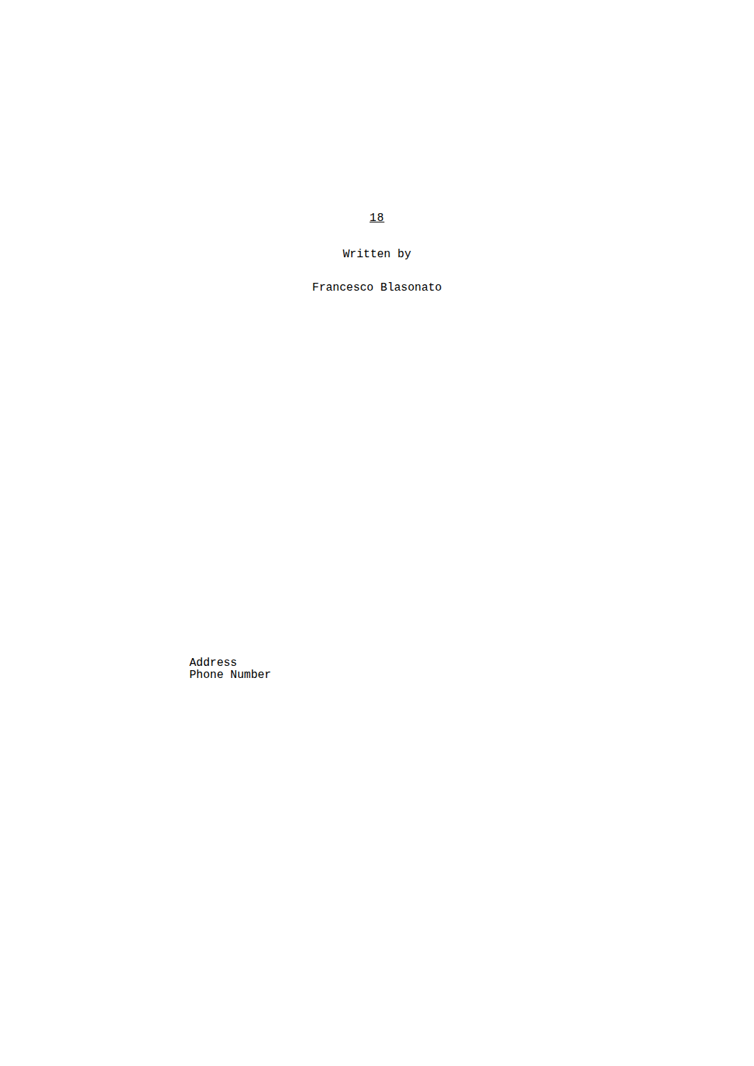18
Written by
Francesco Blasonato
Address
Phone Number